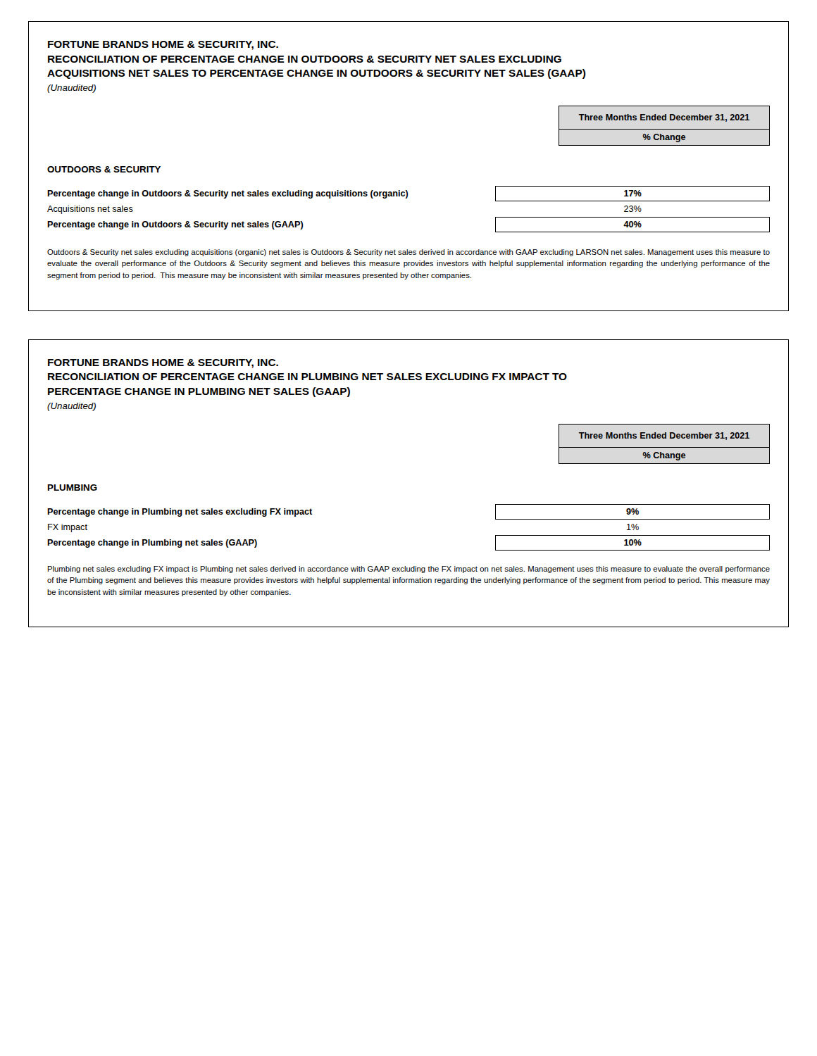FORTUNE BRANDS HOME & SECURITY, INC.
RECONCILIATION OF PERCENTAGE CHANGE IN OUTDOORS & SECURITY NET SALES EXCLUDING
ACQUISITIONS NET SALES TO PERCENTAGE CHANGE IN OUTDOORS & SECURITY NET SALES (GAAP)
(Unaudited)
Three Months Ended December 31, 2021
% Change
OUTDOORS & SECURITY
| Percentage change in Outdoors & Security net sales excluding acquisitions (organic) | 17% |
| Acquisitions net sales | 23% |
| Percentage change in Outdoors & Security net sales (GAAP) | 40% |
Outdoors & Security net sales excluding acquisitions (organic) net sales is Outdoors & Security net sales derived in accordance with GAAP excluding LARSON net sales. Management uses this measure to evaluate the overall performance of the Outdoors & Security segment and believes this measure provides investors with helpful supplemental information regarding the underlying performance of the segment from period to period. This measure may be inconsistent with similar measures presented by other companies.
FORTUNE BRANDS HOME & SECURITY, INC.
RECONCILIATION OF PERCENTAGE CHANGE IN PLUMBING NET SALES EXCLUDING FX IMPACT TO
PERCENTAGE CHANGE IN PLUMBING NET SALES (GAAP)
(Unaudited)
Three Months Ended December 31, 2021
% Change
PLUMBING
| Percentage change in Plumbing net sales excluding FX impact | 9% |
| FX impact | 1% |
| Percentage change in Plumbing net sales (GAAP) | 10% |
Plumbing net sales excluding FX impact is Plumbing net sales derived in accordance with GAAP excluding the FX impact on net sales. Management uses this measure to evaluate the overall performance of the Plumbing segment and believes this measure provides investors with helpful supplemental information regarding the underlying performance of the segment from period to period. This measure may be inconsistent with similar measures presented by other companies.